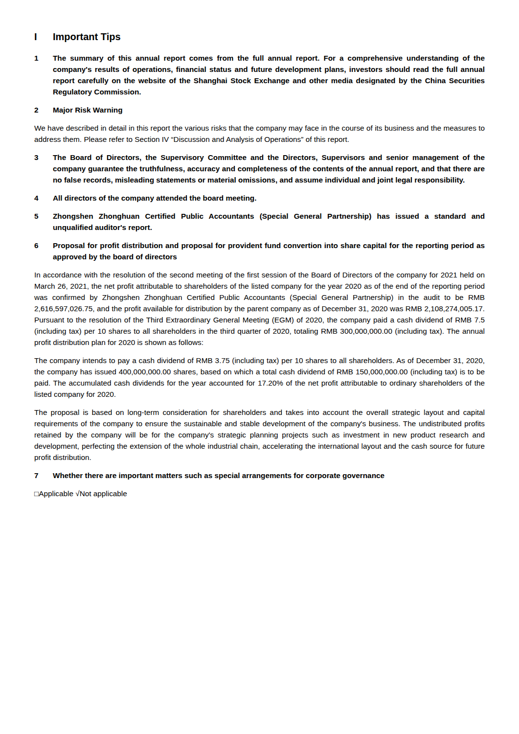IImportant Tips
1
The summary of this annual report comes from the full annual report. For a comprehensive understanding of the company's results of operations, financial status and future development plans, investors should read the full annual report carefully on the website of the Shanghai Stock Exchange and other media designated by the China Securities Regulatory Commission.
2
Major Risk Warning
We have described in detail in this report the various risks that the company may face in the course of its business and the measures to address them. Please refer to Section IV “Discussion and Analysis of Operations” of this report.
3
The Board of Directors, the Supervisory Committee and the Directors, Supervisors and senior management of the company guarantee the truthfulness, accuracy and completeness of the contents of the annual report, and that there are no false records, misleading statements or material omissions, and assume individual and joint legal responsibility.
4
All directors of the company attended the board meeting.
5
Zhongshen Zhonghuan Certified Public Accountants (Special General Partnership) has issued a standard and unqualified auditor's report.
6
Proposal for profit distribution and proposal for provident fund convertion into share capital for the reporting period as approved by the board of directors
In accordance with the resolution of the second meeting of the first session of the Board of Directors of the company for 2021 held on March 26, 2021, the net profit attributable to shareholders of the listed company for the year 2020 as of the end of the reporting period was confirmed by Zhongshen Zhonghuan Certified Public Accountants (Special General Partnership) in the audit to be RMB 2,616,597,026.75, and the profit available for distribution by the parent company as of December 31, 2020 was RMB 2,108,274,005.17. Pursuant to the resolution of the Third Extraordinary General Meeting (EGM) of 2020, the company paid a cash dividend of RMB 7.5 (including tax) per 10 shares to all shareholders in the third quarter of 2020, totaling RMB 300,000,000.00 (including tax). The annual profit distribution plan for 2020 is shown as follows:
The company intends to pay a cash dividend of RMB 3.75 (including tax) per 10 shares to all shareholders. As of December 31, 2020, the company has issued 400,000,000.00 shares, based on which a total cash dividend of RMB 150,000,000.00 (including tax) is to be paid. The accumulated cash dividends for the year accounted for 17.20% of the net profit attributable to ordinary shareholders of the listed company for 2020.
The proposal is based on long-term consideration for shareholders and takes into account the overall strategic layout and capital requirements of the company to ensure the sustainable and stable development of the company's business. The undistributed profits retained by the company will be for the company's strategic planning projects such as investment in new product research and development, perfecting the extension of the whole industrial chain, accelerating the international layout and the cash source for future profit distribution.
7
Whether there are important matters such as special arrangements for corporate governance
□Applicable √Not applicable